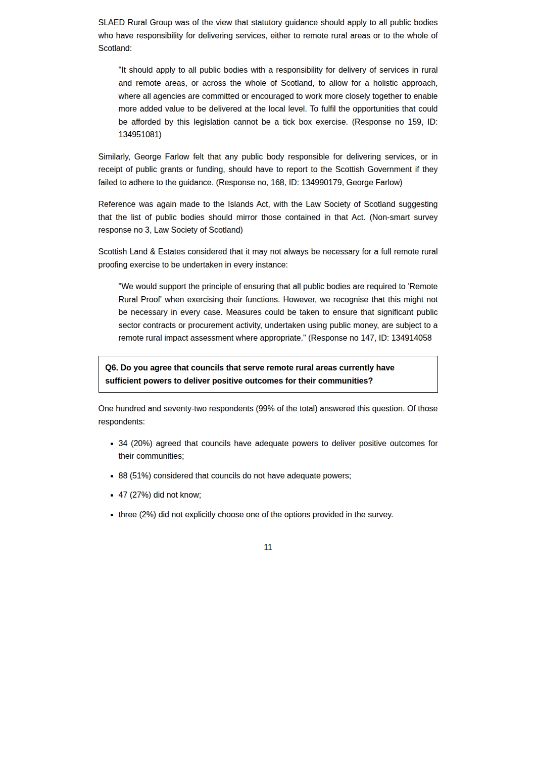SLAED Rural Group was of the view that statutory guidance should apply to all public bodies who have responsibility for delivering services, either to remote rural areas or to the whole of Scotland:
"It should apply to all public bodies with a responsibility for delivery of services in rural and remote areas, or across the whole of Scotland, to allow for a holistic approach, where all agencies are committed or encouraged to work more closely together to enable more added value to be delivered at the local level. To fulfil the opportunities that could be afforded by this legislation cannot be a tick box exercise. (Response no 159, ID: 134951081)
Similarly, George Farlow felt that any public body responsible for delivering services, or in receipt of public grants or funding, should have to report to the Scottish Government if they failed to adhere to the guidance. (Response no, 168, ID: 134990179, George Farlow)
Reference was again made to the Islands Act, with the Law Society of Scotland suggesting that the list of public bodies should mirror those contained in that Act. (Non-smart survey response no 3, Law Society of Scotland)
Scottish Land & Estates considered that it may not always be necessary for a full remote rural proofing exercise to be undertaken in every instance:
"We would support the principle of ensuring that all public bodies are required to 'Remote Rural Proof' when exercising their functions. However, we recognise that this might not be necessary in every case. Measures could be taken to ensure that significant public sector contracts or procurement activity, undertaken using public money, are subject to a remote rural impact assessment where appropriate." (Response no 147, ID: 134914058
Q6. Do you agree that councils that serve remote rural areas currently have sufficient powers to deliver positive outcomes for their communities?
One hundred and seventy-two respondents (99% of the total) answered this question. Of those respondents:
34 (20%) agreed that councils have adequate powers to deliver positive outcomes for their communities;
88 (51%) considered that councils do not have adequate powers;
47 (27%) did not know;
three (2%) did not explicitly choose one of the options provided in the survey.
11